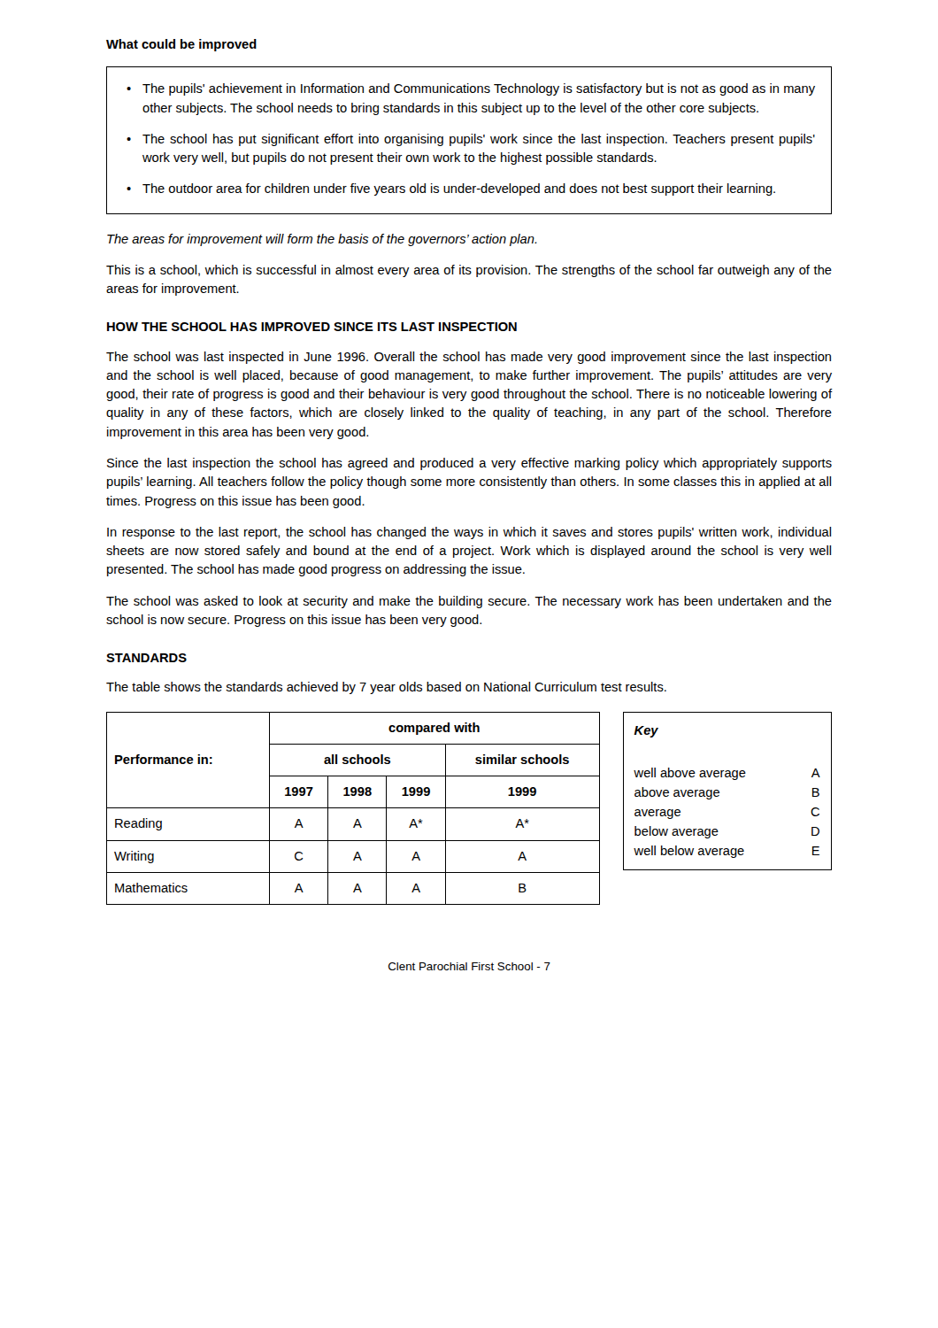What could be improved
The pupils' achievement in Information and Communications Technology is satisfactory but is not as good as in many other subjects. The school needs to bring standards in this subject up to the level of the other core subjects.
The school has put significant effort into organising pupils' work since the last inspection. Teachers present pupils' work very well, but pupils do not present their own work to the highest possible standards.
The outdoor area for children under five years old is under-developed and does not best support their learning.
The areas for improvement will form the basis of the governors’ action plan.
This is a school, which is successful in almost every area of its provision. The strengths of the school far outweigh any of the areas for improvement.
HOW THE SCHOOL HAS IMPROVED SINCE ITS LAST INSPECTION
The school was last inspected in June 1996. Overall the school has made very good improvement since the last inspection and the school is well placed, because of good management, to make further improvement. The pupils’ attitudes are very good, their rate of progress is good and their behaviour is very good throughout the school. There is no noticeable lowering of quality in any of these factors, which are closely linked to the quality of teaching, in any part of the school. Therefore improvement in this area has been very good.
Since the last inspection the school has agreed and produced a very effective marking policy which appropriately supports pupils’ learning. All teachers follow the policy though some more consistently than others. In some classes this in applied at all times. Progress on this issue has been good.
In response to the last report, the school has changed the ways in which it saves and stores pupils' written work, individual sheets are now stored safely and bound at the end of a project. Work which is displayed around the school is very well presented. The school has made good progress on addressing the issue.
The school was asked to look at security and make the building secure. The necessary work has been undertaken and the school is now secure. Progress on this issue has been very good.
STANDARDS
The table shows the standards achieved by 7 year olds based on National Curriculum test results.
| Performance in: | compared with |
| --- | --- |
| all schools | similar schools |
| 1997 | 1998 | 1999 | 1999 |
| Reading | A | A | A* | A* |
| Writing | C | A | A | A |
| Mathematics | A | A | A | B |
| Key well above average A above average B average C below average D well below average E |
Clent Parochial First School - 7